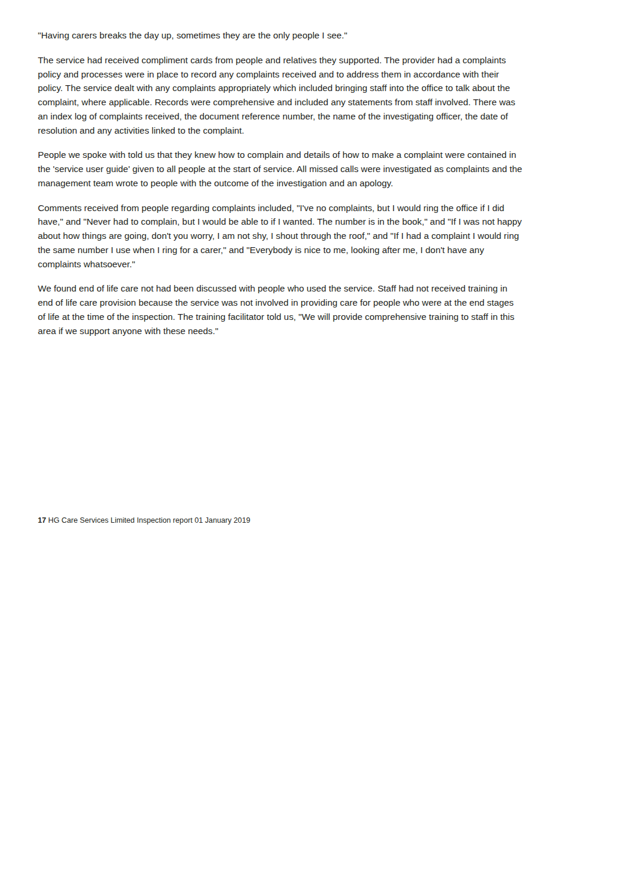"Having carers breaks the day up, sometimes they are the only people I see."
The service had received compliment cards from people and relatives they supported. The provider had a complaints policy and processes were in place to record any complaints received and to address them in accordance with their policy. The service dealt with any complaints appropriately which included bringing staff into the office to talk about the complaint, where applicable. Records were comprehensive and included any statements from staff involved. There was an index log of complaints received, the document reference number, the name of the investigating officer, the date of resolution and any activities linked to the complaint.
People we spoke with told us that they knew how to complain and details of how to make a complaint were contained in the 'service user guide' given to all people at the start of service. All missed calls were investigated as complaints and the management team wrote to people with the outcome of the investigation and an apology.
Comments received from people regarding complaints included, "I've no complaints, but I would ring the office if I did have," and "Never had to complain, but I would be able to if I wanted. The number is in the book," and "If I was not happy about how things are going, don't you worry, I am not shy, I shout through the roof," and "If I had a complaint I would ring the same number I use when I ring for a carer," and "Everybody is nice to me, looking after me, I don't have any complaints whatsoever."
We found end of life care not had been discussed with people who used the service. Staff had not received training in end of life care provision because the service was not involved in providing care for people who were at the end stages of life at the time of the inspection. The training facilitator told us, "We will provide comprehensive training to staff in this area if we support anyone with these needs."
17 HG Care Services Limited Inspection report 01 January 2019